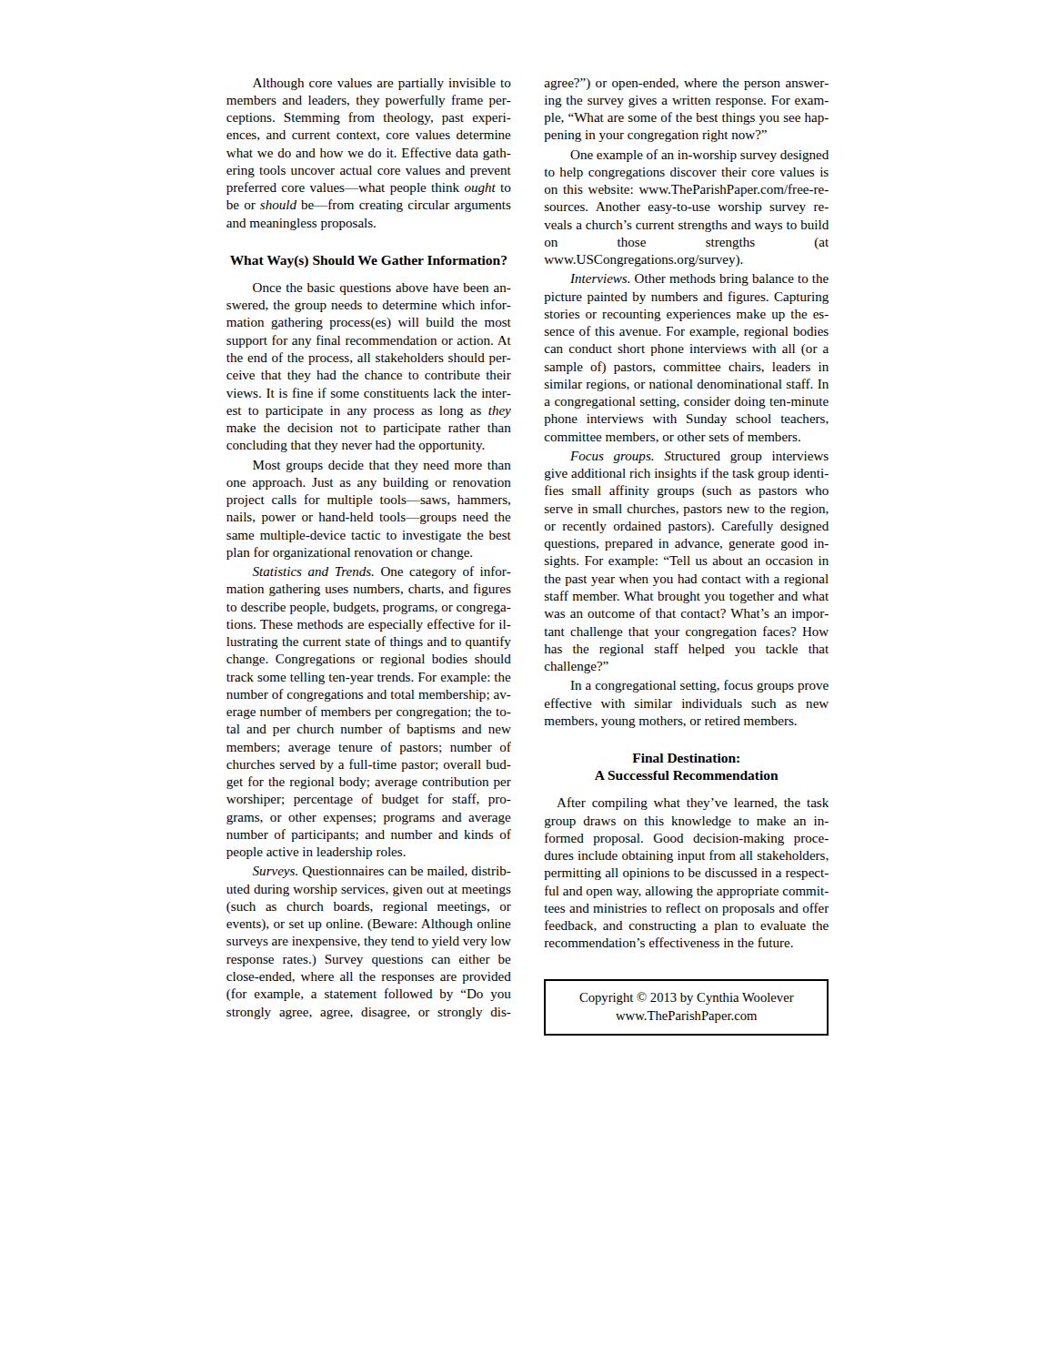Although core values are partially invisible to members and leaders, they powerfully frame perceptions. Stemming from theology, past experiences, and current context, core values determine what we do and how we do it. Effective data gathering tools uncover actual core values and prevent preferred core values—what people think ought to be or should be—from creating circular arguments and meaningless proposals.
What Way(s) Should We Gather Information?
Once the basic questions above have been answered, the group needs to determine which information gathering process(es) will build the most support for any final recommendation or action. At the end of the process, all stakeholders should perceive that they had the chance to contribute their views. It is fine if some constituents lack the interest to participate in any process as long as they make the decision not to participate rather than concluding that they never had the opportunity.
Most groups decide that they need more than one approach. Just as any building or renovation project calls for multiple tools—saws, hammers, nails, power or hand-held tools—groups need the same multiple-device tactic to investigate the best plan for organizational renovation or change.
Statistics and Trends. One category of information gathering uses numbers, charts, and figures to describe people, budgets, programs, or congregations. These methods are especially effective for illustrating the current state of things and to quantify change. Congregations or regional bodies should track some telling ten-year trends. For example: the number of congregations and total membership; average number of members per congregation; the total and per church number of baptisms and new members; average tenure of pastors; number of churches served by a full-time pastor; overall budget for the regional body; average contribution per worshiper; percentage of budget for staff, programs, or other expenses; programs and average number of participants; and number and kinds of people active in leadership roles.
Surveys. Questionnaires can be mailed, distributed during worship services, given out at meetings (such as church boards, regional meetings, or events), or set up online. (Beware: Although online surveys are inexpensive, they tend to yield very low response rates.) Survey questions can either be close-ended, where all the responses are provided (for example, a statement followed by “Do you strongly agree, agree, disagree, or strongly disagree?”) or open-ended, where the person answering the survey gives a written response. For example, “What are some of the best things you see happening in your congregation right now?”
One example of an in-worship survey designed to help congregations discover their core values is on this website: www.TheParishPaper.com/free-resources. Another easy-to-use worship survey reveals a church’s current strengths and ways to build on those strengths (at www.USCongregations.org/survey).
Interviews. Other methods bring balance to the picture painted by numbers and figures. Capturing stories or recounting experiences make up the essence of this avenue. For example, regional bodies can conduct short phone interviews with all (or a sample of) pastors, committee chairs, leaders in similar regions, or national denominational staff. In a congregational setting, consider doing ten-minute phone interviews with Sunday school teachers, committee members, or other sets of members.
Focus groups. Structured group interviews give additional rich insights if the task group identifies small affinity groups (such as pastors who serve in small churches, pastors new to the region, or recently ordained pastors). Carefully designed questions, prepared in advance, generate good insights. For example: “Tell us about an occasion in the past year when you had contact with a regional staff member. What brought you together and what was an outcome of that contact? What’s an important challenge that your congregation faces? How has the regional staff helped you tackle that challenge?”
In a congregational setting, focus groups prove effective with similar individuals such as new members, young mothers, or retired members.
Final Destination:
A Successful Recommendation
After compiling what they’ve learned, the task group draws on this knowledge to make an informed proposal. Good decision-making procedures include obtaining input from all stakeholders, permitting all opinions to be discussed in a respectful and open way, allowing the appropriate committees and ministries to reflect on proposals and offer feedback, and constructing a plan to evaluate the recommendation’s effectiveness in the future.
Copyright © 2013 by Cynthia Woolever
www.TheParishPaper.com